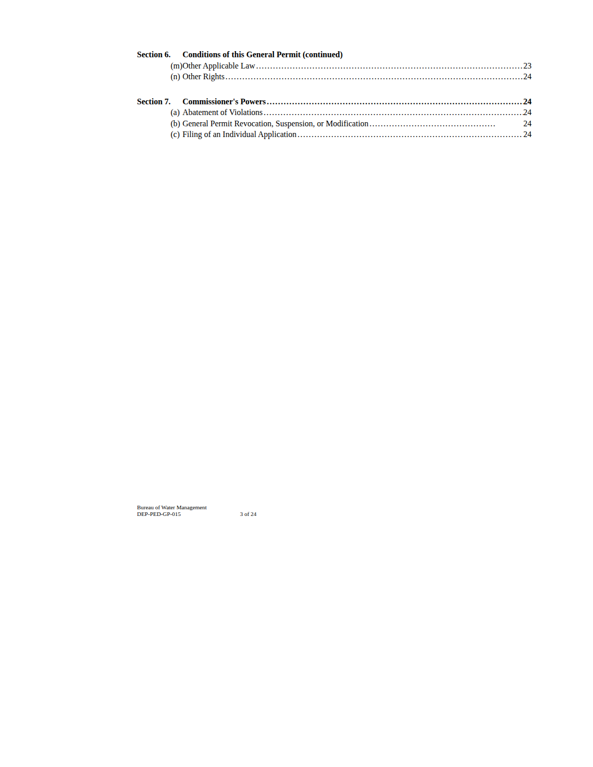| Section 6. | | Conditions of this General Permit (continued) |
| | (m) | Other Applicable Law ................................................................................................. | 23 |
| | (n) | Other Rights .............................................................................................................. | 24 |
| Section 7. | | Commissioner's Powers ..................................................................................................... | 24 |
| | (a) | Abatement of Violations .............................................................................................. | 24 |
| | (b) | General Permit Revocation, Suspension, or Modification ............................................. | 24 |
| | (c) | Filing of an Individual Application ................................................................................ | 24 |
Bureau of Water Management
DEP-PED-GP-015 3 of 24